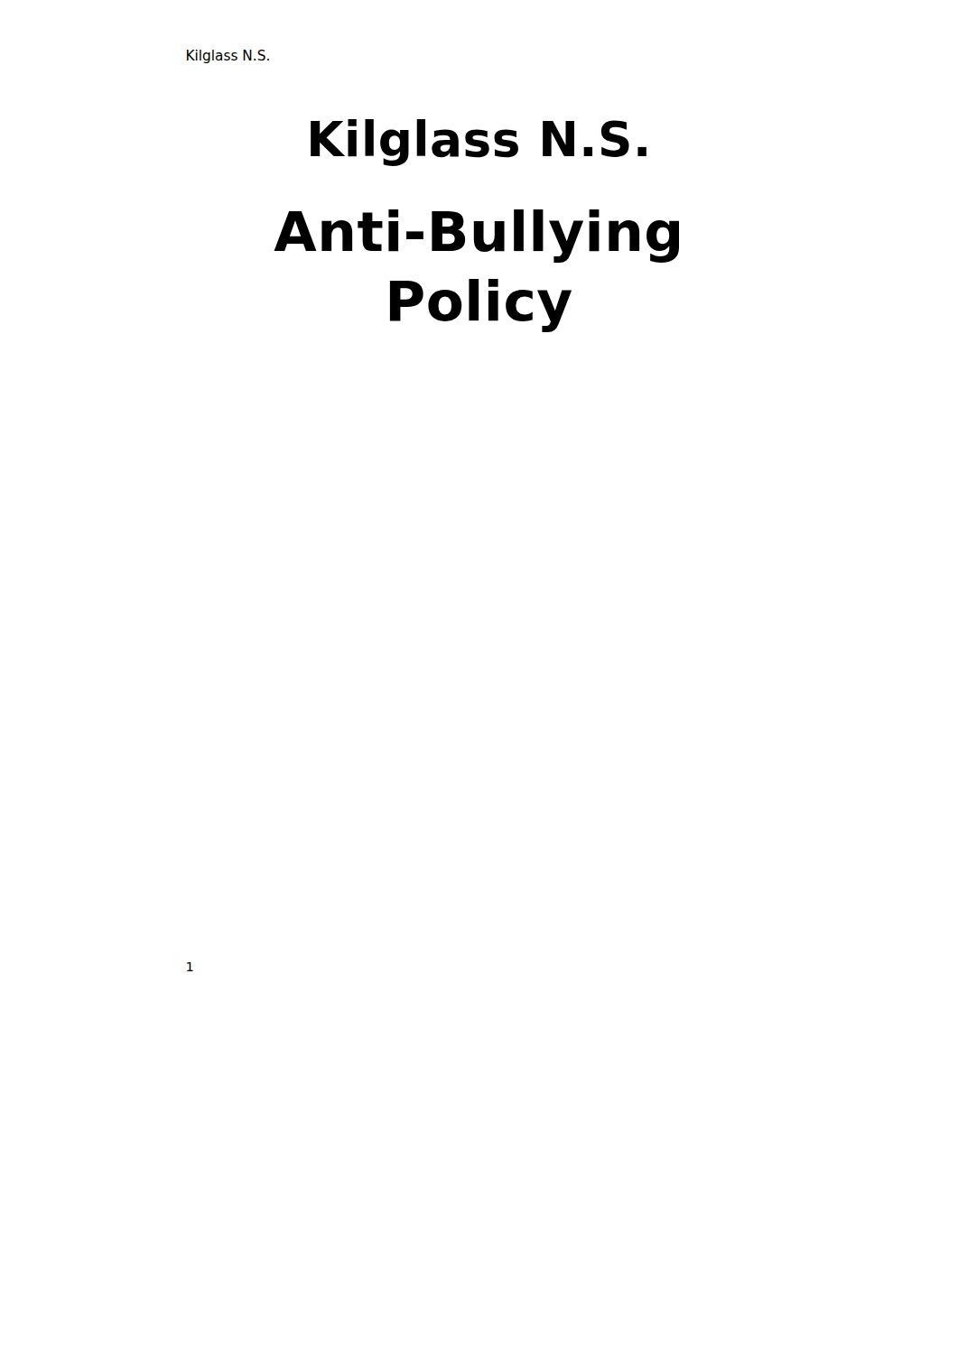Kilglass N.S.
Kilglass N.S.
Anti-Bullying
Policy
1